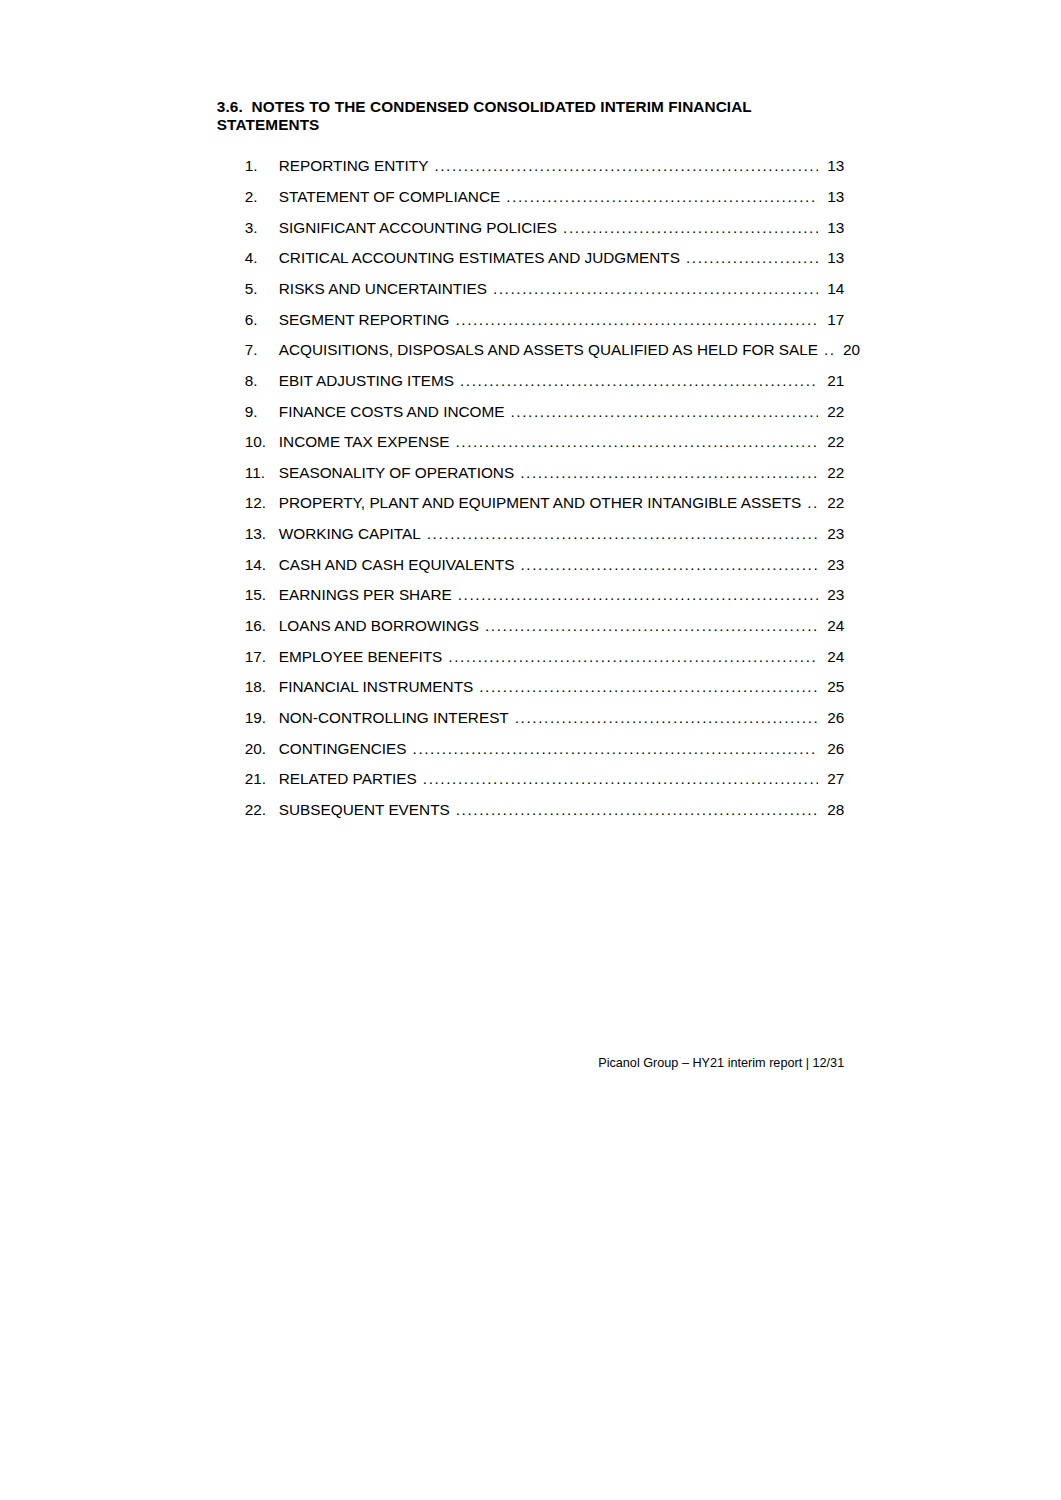3.6. NOTES TO THE CONDENSED CONSOLIDATED INTERIM FINANCIAL STATEMENTS
1. REPORTING ENTITY .................................................................................................................................. 13
2. STATEMENT OF COMPLIANCE .................................................................................................................................. 13
3. SIGNIFICANT ACCOUNTING POLICIES .................................................................................................................................. 13
4. CRITICAL ACCOUNTING ESTIMATES AND JUDGMENTS .................................................................................................................................. 13
5. RISKS AND UNCERTAINTIES .................................................................................................................................. 14
6. SEGMENT REPORTING .................................................................................................................................. 17
7. ACQUISITIONS, DISPOSALS AND ASSETS QUALIFIED AS HELD FOR SALE .................................................................................................................................. 20
8. EBIT ADJUSTING ITEMS .................................................................................................................................. 21
9. FINANCE COSTS AND INCOME .................................................................................................................................. 22
10. INCOME TAX EXPENSE .................................................................................................................................. 22
11. SEASONALITY OF OPERATIONS .................................................................................................................................. 22
12. PROPERTY, PLANT AND EQUIPMENT AND OTHER INTANGIBLE ASSETS .................................................................................................................................. 22
13. WORKING CAPITAL .................................................................................................................................. 23
14. CASH AND CASH EQUIVALENTS .................................................................................................................................. 23
15. EARNINGS PER SHARE .................................................................................................................................. 23
16. LOANS AND BORROWINGS .................................................................................................................................. 24
17. EMPLOYEE BENEFITS .................................................................................................................................. 24
18. FINANCIAL INSTRUMENTS .................................................................................................................................. 25
19. NON-CONTROLLING INTEREST .................................................................................................................................. 26
20. CONTINGENCIES .................................................................................................................................. 26
21. RELATED PARTIES .................................................................................................................................. 27
22. SUBSEQUENT EVENTS .................................................................................................................................. 28
Picanol Group – HY21 interim report | 12/31